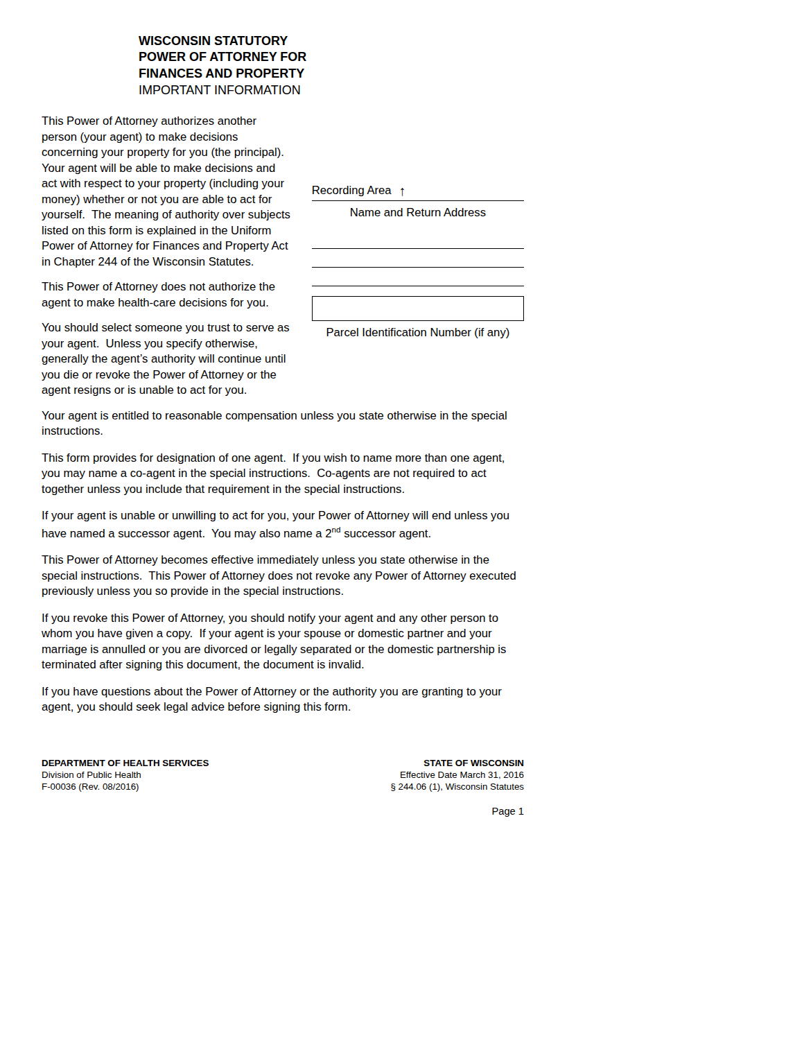WISCONSIN STATUTORY
POWER OF ATTORNEY FOR
FINANCES AND PROPERTY
IMPORTANT INFORMATION
Recording Area ↑
Name and Return Address
Parcel Identification Number (if any)
This Power of Attorney authorizes another person (your agent) to make decisions concerning your property for you (the principal). Your agent will be able to make decisions and act with respect to your property (including your money) whether or not you are able to act for yourself. The meaning of authority over subjects listed on this form is explained in the Uniform Power of Attorney for Finances and Property Act in Chapter 244 of the Wisconsin Statutes.
This Power of Attorney does not authorize the agent to make health-care decisions for you.
You should select someone you trust to serve as your agent. Unless you specify otherwise, generally the agent’s authority will continue until you die or revoke the Power of Attorney or the agent resigns or is unable to act for you.
Your agent is entitled to reasonable compensation unless you state otherwise in the special instructions.
This form provides for designation of one agent. If you wish to name more than one agent, you may name a co-agent in the special instructions. Co-agents are not required to act together unless you include that requirement in the special instructions.
If your agent is unable or unwilling to act for you, your Power of Attorney will end unless you have named a successor agent. You may also name a 2nd successor agent.
This Power of Attorney becomes effective immediately unless you state otherwise in the special instructions. This Power of Attorney does not revoke any Power of Attorney executed previously unless you so provide in the special instructions.
If you revoke this Power of Attorney, you should notify your agent and any other person to whom you have given a copy. If your agent is your spouse or domestic partner and your marriage is annulled or you are divorced or legally separated or the domestic partnership is terminated after signing this document, the document is invalid.
If you have questions about the Power of Attorney or the authority you are granting to your agent, you should seek legal advice before signing this form.
DEPARTMENT OF HEALTH SERVICES
Division of Public Health
F-00036 (Rev. 08/2016)
STATE OF WISCONSIN
Effective Date March 31, 2016
§ 244.06 (1), Wisconsin Statutes
Page 1